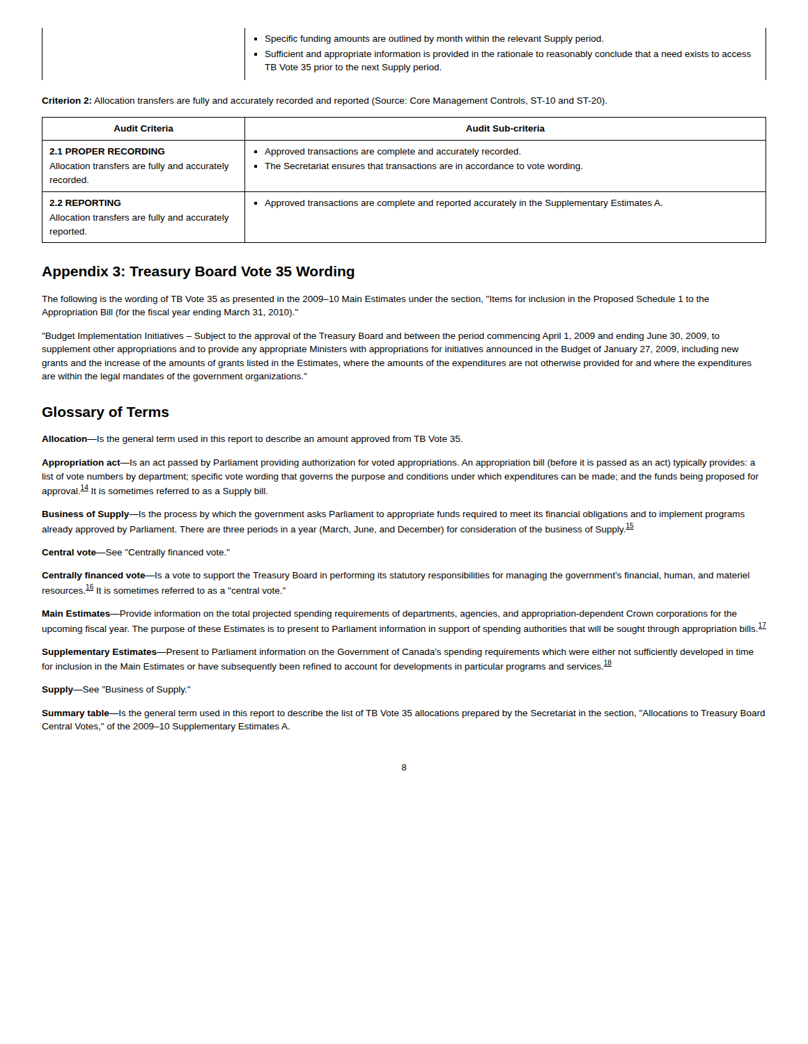| | Specific funding amounts are outlined by month within the relevant Supply period. Sufficient and appropriate information is provided in the rationale to reasonably conclude that a need exists to access TB Vote 35 prior to the next Supply period. |
Criterion 2: Allocation transfers are fully and accurately recorded and reported (Source: Core Management Controls, ST-10 and ST-20).
| Audit Criteria | Audit Sub-criteria |
| --- | --- |
| 2.1 PROPER RECORDING Allocation transfers are fully and accurately recorded. | Approved transactions are complete and accurately recorded. The Secretariat ensures that transactions are in accordance to vote wording. |
| 2.2 REPORTING Allocation transfers are fully and accurately reported. | Approved transactions are complete and reported accurately in the Supplementary Estimates A. |
Appendix 3: Treasury Board Vote 35 Wording
The following is the wording of TB Vote 35 as presented in the 2009–10 Main Estimates under the section, "Items for inclusion in the Proposed Schedule 1 to the Appropriation Bill (for the fiscal year ending March 31, 2010)."
"Budget Implementation Initiatives – Subject to the approval of the Treasury Board and between the period commencing April 1, 2009 and ending June 30, 2009, to supplement other appropriations and to provide any appropriate Ministers with appropriations for initiatives announced in the Budget of January 27, 2009, including new grants and the increase of the amounts of grants listed in the Estimates, where the amounts of the expenditures are not otherwise provided for and where the expenditures are within the legal mandates of the government organizations."
Glossary of Terms
Allocation—Is the general term used in this report to describe an amount approved from TB Vote 35.
Appropriation act—Is an act passed by Parliament providing authorization for voted appropriations. An appropriation bill (before it is passed as an act) typically provides: a list of vote numbers by department; specific vote wording that governs the purpose and conditions under which expenditures can be made; and the funds being proposed for approval.14 It is sometimes referred to as a Supply bill.
Business of Supply—Is the process by which the government asks Parliament to appropriate funds required to meet its financial obligations and to implement programs already approved by Parliament. There are three periods in a year (March, June, and December) for consideration of the business of Supply.15
Central vote—See "Centrally financed vote."
Centrally financed vote—Is a vote to support the Treasury Board in performing its statutory responsibilities for managing the government's financial, human, and materiel resources.16 It is sometimes referred to as a "central vote."
Main Estimates—Provide information on the total projected spending requirements of departments, agencies, and appropriation-dependent Crown corporations for the upcoming fiscal year. The purpose of these Estimates is to present to Parliament information in support of spending authorities that will be sought through appropriation bills.17
Supplementary Estimates—Present to Parliament information on the Government of Canada's spending requirements which were either not sufficiently developed in time for inclusion in the Main Estimates or have subsequently been refined to account for developments in particular programs and services.18
Supply—See "Business of Supply."
Summary table—Is the general term used in this report to describe the list of TB Vote 35 allocations prepared by the Secretariat in the section, "Allocations to Treasury Board Central Votes," of the 2009–10 Supplementary Estimates A.
8